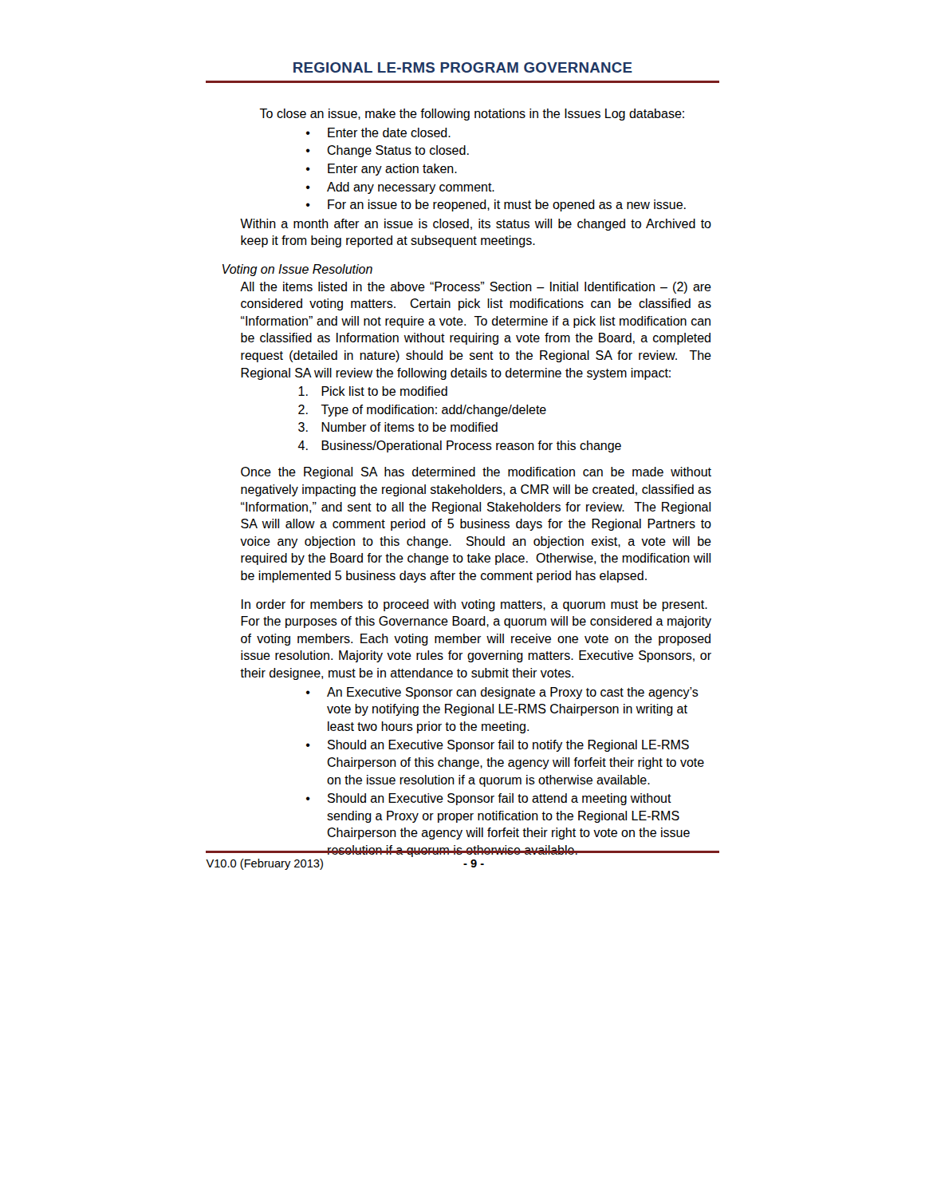REGIONAL LE-RMS PROGRAM GOVERNANCE
To close an issue, make the following notations in the Issues Log database:
Enter the date closed.
Change Status to closed.
Enter any action taken.
Add any necessary comment.
For an issue to be reopened, it must be opened as a new issue.
Within a month after an issue is closed, its status will be changed to Archived to keep it from being reported at subsequent meetings.
Voting on Issue Resolution
All the items listed in the above “Process” Section – Initial Identification – (2) are considered voting matters. Certain pick list modifications can be classified as “Information” and will not require a vote. To determine if a pick list modification can be classified as Information without requiring a vote from the Board, a completed request (detailed in nature) should be sent to the Regional SA for review. The Regional SA will review the following details to determine the system impact:
Pick list to be modified
Type of modification: add/change/delete
Number of items to be modified
Business/Operational Process reason for this change
Once the Regional SA has determined the modification can be made without negatively impacting the regional stakeholders, a CMR will be created, classified as “Information,” and sent to all the Regional Stakeholders for review. The Regional SA will allow a comment period of 5 business days for the Regional Partners to voice any objection to this change. Should an objection exist, a vote will be required by the Board for the change to take place. Otherwise, the modification will be implemented 5 business days after the comment period has elapsed.
In order for members to proceed with voting matters, a quorum must be present. For the purposes of this Governance Board, a quorum will be considered a majority of voting members. Each voting member will receive one vote on the proposed issue resolution. Majority vote rules for governing matters. Executive Sponsors, or their designee, must be in attendance to submit their votes.
An Executive Sponsor can designate a Proxy to cast the agency’s vote by notifying the Regional LE-RMS Chairperson in writing at least two hours prior to the meeting.
Should an Executive Sponsor fail to notify the Regional LE-RMS Chairperson of this change, the agency will forfeit their right to vote on the issue resolution if a quorum is otherwise available.
Should an Executive Sponsor fail to attend a meeting without sending a Proxy or proper notification to the Regional LE-RMS Chairperson the agency will forfeit their right to vote on the issue resolution if a quorum is otherwise available.
V10.0 (February 2013)
- 9 -